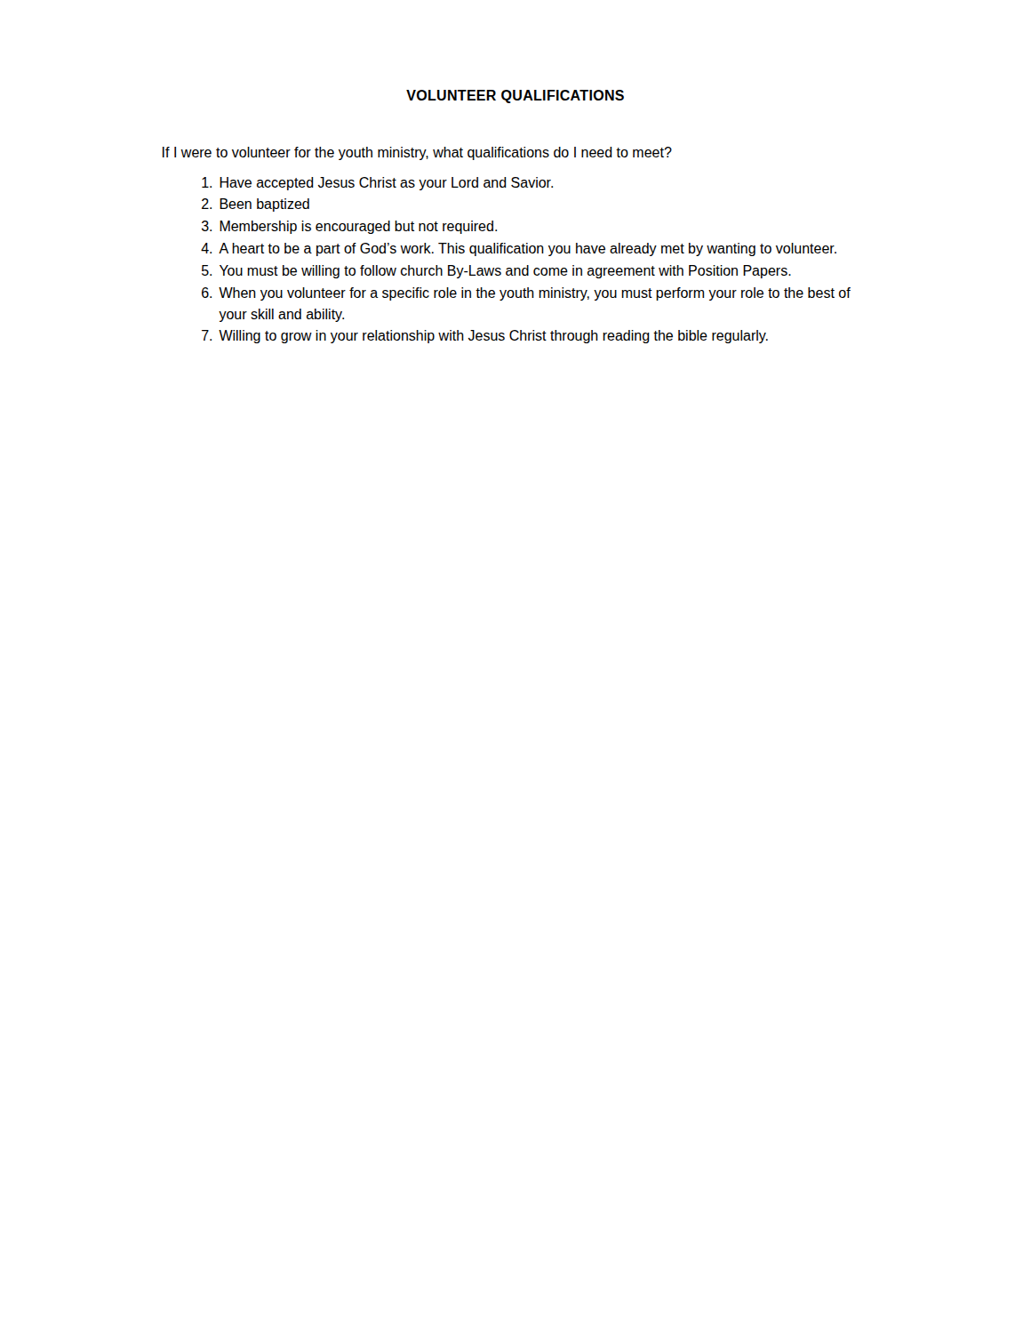VOLUNTEER QUALIFICATIONS
If I were to volunteer for the youth ministry, what qualifications do I need to meet?
Have accepted Jesus Christ as your Lord and Savior.
Been baptized
Membership is encouraged but not required.
A heart to be a part of God’s work. This qualification you have already met by wanting to volunteer.
You must be willing to follow church By-Laws and come in agreement with Position Papers.
When you volunteer for a specific role in the youth ministry, you must perform your role to the best of your skill and ability.
Willing to grow in your relationship with Jesus Christ through reading the bible regularly.